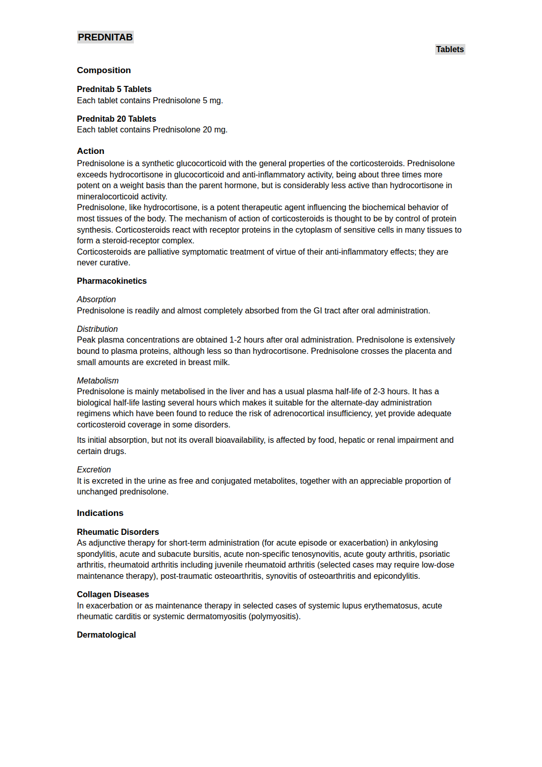Tablets
PREDNITAB
Composition
Prednitab 5 Tablets
Each tablet contains Prednisolone 5 mg.
Prednitab 20 Tablets
Each tablet contains Prednisolone 20 mg.
Action
Prednisolone is a synthetic glucocorticoid with the general properties of the corticosteroids. Prednisolone exceeds hydrocortisone in glucocorticoid and anti-inflammatory activity, being about three times more potent on a weight basis than the parent hormone, but is considerably less active than hydrocortisone in mineralocorticoid activity.
Prednisolone, like hydrocortisone, is a potent therapeutic agent influencing the biochemical behavior of most tissues of the body. The mechanism of action of corticosteroids is thought to be by control of protein synthesis. Corticosteroids react with receptor proteins in the cytoplasm of sensitive cells in many tissues to form a steroid-receptor complex.
Corticosteroids are palliative symptomatic treatment of virtue of their anti-inflammatory effects; they are never curative.
Pharmacokinetics
Absorption
Prednisolone is readily and almost completely absorbed from the GI tract after oral administration.
Distribution
Peak plasma concentrations are obtained 1-2 hours after oral administration. Prednisolone is extensively bound to plasma proteins, although less so than hydrocortisone. Prednisolone crosses the placenta and small amounts are excreted in breast milk.
Metabolism
Prednisolone is mainly metabolised in the liver and has a usual plasma half-life of 2-3 hours. It has a biological half-life lasting several hours which makes it suitable for the alternate-day administration regimens which have been found to reduce the risk of adrenocortical insufficiency, yet provide adequate corticosteroid coverage in some disorders.
Its initial absorption, but not its overall bioavailability, is affected by food, hepatic or renal impairment and certain drugs.
Excretion
It is excreted in the urine as free and conjugated metabolites, together with an appreciable proportion of unchanged prednisolone.
Indications
Rheumatic Disorders
As adjunctive therapy for short-term administration (for acute episode or exacerbation) in ankylosing spondylitis, acute and subacute bursitis, acute non-specific tenosynovitis, acute gouty arthritis, psoriatic arthritis, rheumatoid arthritis including juvenile rheumatoid arthritis (selected cases may require low-dose maintenance therapy), post-traumatic osteoarthritis, synovitis of osteoarthritis and epicondylitis.
Collagen Diseases
In exacerbation or as maintenance therapy in selected cases of systemic lupus erythematosus, acute rheumatic carditis or systemic dermatomyositis (polymyositis).
Dermatological